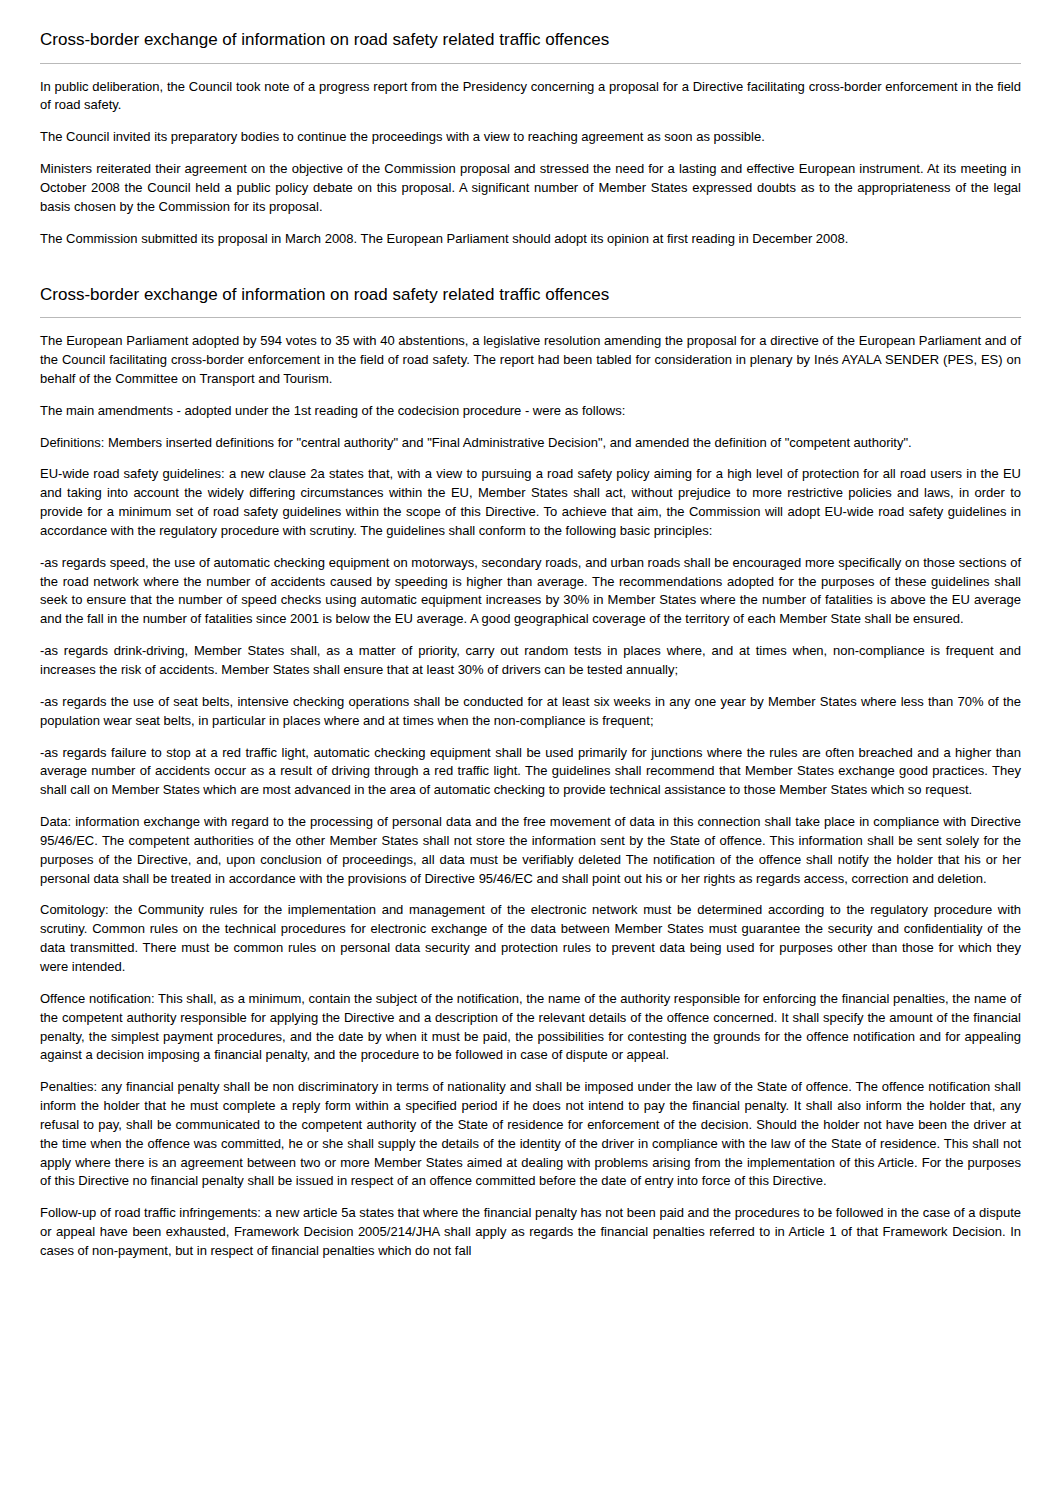Cross-border exchange of information on road safety related traffic offences
In public deliberation, the Council took note of a progress report from the Presidency concerning a proposal for a Directive facilitating cross-border enforcement in the field of road safety.
The Council invited its preparatory bodies to continue the proceedings with a view to reaching agreement as soon as possible.
Ministers reiterated their agreement on the objective of the Commission proposal and stressed the need for a lasting and effective European instrument. At its meeting in October 2008 the Council held a public policy debate on this proposal. A significant number of Member States expressed doubts as to the appropriateness of the legal basis chosen by the Commission for its proposal.
The Commission submitted its proposal in March 2008. The European Parliament should adopt its opinion at first reading in December 2008.
Cross-border exchange of information on road safety related traffic offences
The European Parliament adopted by 594 votes to 35 with 40 abstentions, a legislative resolution amending the proposal for a directive of the European Parliament and of the Council facilitating cross-border enforcement in the field of road safety. The report had been tabled for consideration in plenary by Inés AYALA SENDER (PES, ES) on behalf of the Committee on Transport and Tourism.
The main amendments - adopted under the 1st reading of the codecision procedure - were as follows:
Definitions: Members inserted definitions for "central authority" and "Final Administrative Decision", and amended the definition of "competent authority".
EU-wide road safety guidelines: a new clause 2a states that, with a view to pursuing a road safety policy aiming for a high level of protection for all road users in the EU and taking into account the widely differing circumstances within the EU, Member States shall act, without prejudice to more restrictive policies and laws, in order to provide for a minimum set of road safety guidelines within the scope of this Directive. To achieve that aim, the Commission will adopt EU-wide road safety guidelines in accordance with the regulatory procedure with scrutiny. The guidelines shall conform to the following basic principles:
-as regards speed, the use of automatic checking equipment on motorways, secondary roads, and urban roads shall be encouraged more specifically on those sections of the road network where the number of accidents caused by speeding is higher than average. The recommendations adopted for the purposes of these guidelines shall seek to ensure that the number of speed checks using automatic equipment increases by 30% in Member States where the number of fatalities is above the EU average and the fall in the number of fatalities since 2001 is below the EU average. A good geographical coverage of the territory of each Member State shall be ensured.
-as regards drink-driving, Member States shall, as a matter of priority, carry out random tests in places where, and at times when, non-compliance is frequent and increases the risk of accidents. Member States shall ensure that at least 30% of drivers can be tested annually;
-as regards the use of seat belts, intensive checking operations shall be conducted for at least six weeks in any one year by Member States where less than 70% of the population wear seat belts, in particular in places where and at times when the non-compliance is frequent;
-as regards failure to stop at a red traffic light, automatic checking equipment shall be used primarily for junctions where the rules are often breached and a higher than average number of accidents occur as a result of driving through a red traffic light. The guidelines shall recommend that Member States exchange good practices. They shall call on Member States which are most advanced in the area of automatic checking to provide technical assistance to those Member States which so request.
Data: information exchange with regard to the processing of personal data and the free movement of data in this connection shall take place in compliance with Directive 95/46/EC. The competent authorities of the other Member States shall not store the information sent by the State of offence. This information shall be sent solely for the purposes of the Directive, and, upon conclusion of proceedings, all data must be verifiably deleted The notification of the offence shall notify the holder that his or her personal data shall be treated in accordance with the provisions of Directive 95/46/EC and shall point out his or her rights as regards access, correction and deletion.
Comitology: the Community rules for the implementation and management of the electronic network must be determined according to the regulatory procedure with scrutiny. Common rules on the technical procedures for electronic exchange of the data between Member States must guarantee the security and confidentiality of the data transmitted. There must be common rules on personal data security and protection rules to prevent data being used for purposes other than those for which they were intended.
Offence notification: This shall, as a minimum, contain the subject of the notification, the name of the authority responsible for enforcing the financial penalties, the name of the competent authority responsible for applying the Directive and a description of the relevant details of the offence concerned. It shall specify the amount of the financial penalty, the simplest payment procedures, and the date by when it must be paid, the possibilities for contesting the grounds for the offence notification and for appealing against a decision imposing a financial penalty, and the procedure to be followed in case of dispute or appeal.
Penalties: any financial penalty shall be non discriminatory in terms of nationality and shall be imposed under the law of the State of offence. The offence notification shall inform the holder that he must complete a reply form within a specified period if he does not intend to pay the financial penalty. It shall also inform the holder that, any refusal to pay, shall be communicated to the competent authority of the State of residence for enforcement of the decision. Should the holder not have been the driver at the time when the offence was committed, he or she shall supply the details of the identity of the driver in compliance with the law of the State of residence. This shall not apply where there is an agreement between two or more Member States aimed at dealing with problems arising from the implementation of this Article. For the purposes of this Directive no financial penalty shall be issued in respect of an offence committed before the date of entry into force of this Directive.
Follow-up of road traffic infringements: a new article 5a states that where the financial penalty has not been paid and the procedures to be followed in the case of a dispute or appeal have been exhausted, Framework Decision 2005/214/JHA shall apply as regards the financial penalties referred to in Article 1 of that Framework Decision. In cases of non-payment, but in respect of financial penalties which do not fall